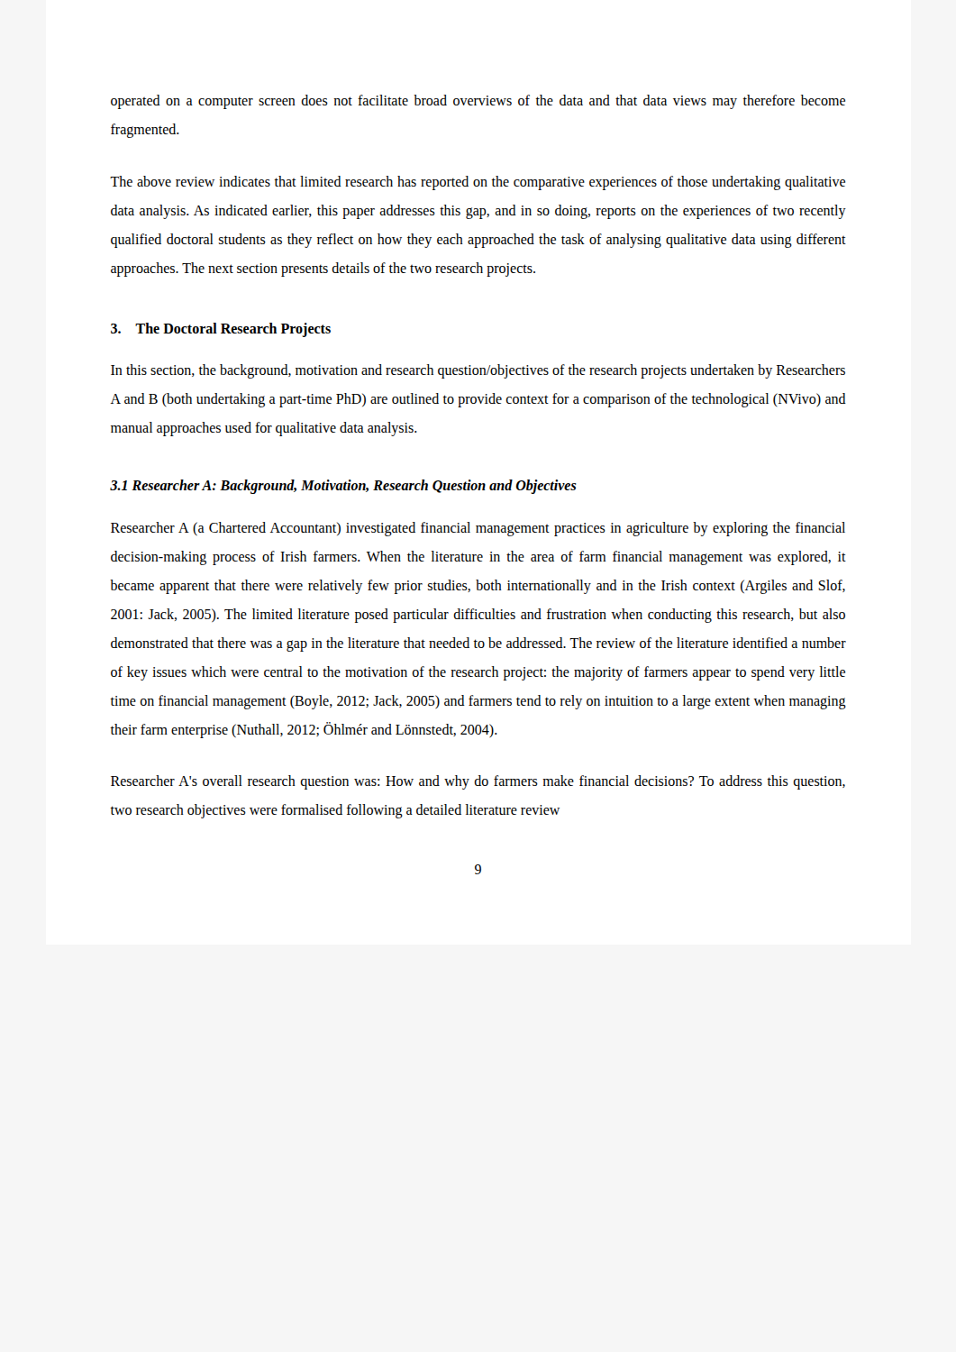operated on a computer screen does not facilitate broad overviews of the data and that data views may therefore become fragmented.
The above review indicates that limited research has reported on the comparative experiences of those undertaking qualitative data analysis. As indicated earlier, this paper addresses this gap, and in so doing, reports on the experiences of two recently qualified doctoral students as they reflect on how they each approached the task of analysing qualitative data using different approaches. The next section presents details of the two research projects.
3. The Doctoral Research Projects
In this section, the background, motivation and research question/objectives of the research projects undertaken by Researchers A and B (both undertaking a part-time PhD) are outlined to provide context for a comparison of the technological (NVivo) and manual approaches used for qualitative data analysis.
3.1 Researcher A: Background, Motivation, Research Question and Objectives
Researcher A (a Chartered Accountant) investigated financial management practices in agriculture by exploring the financial decision-making process of Irish farmers. When the literature in the area of farm financial management was explored, it became apparent that there were relatively few prior studies, both internationally and in the Irish context (Argiles and Slof, 2001: Jack, 2005). The limited literature posed particular difficulties and frustration when conducting this research, but also demonstrated that there was a gap in the literature that needed to be addressed. The review of the literature identified a number of key issues which were central to the motivation of the research project: the majority of farmers appear to spend very little time on financial management (Boyle, 2012; Jack, 2005) and farmers tend to rely on intuition to a large extent when managing their farm enterprise (Nuthall, 2012; Öhlmér and Lönnstedt, 2004).
Researcher A's overall research question was: How and why do farmers make financial decisions? To address this question, two research objectives were formalised following a detailed literature review
9